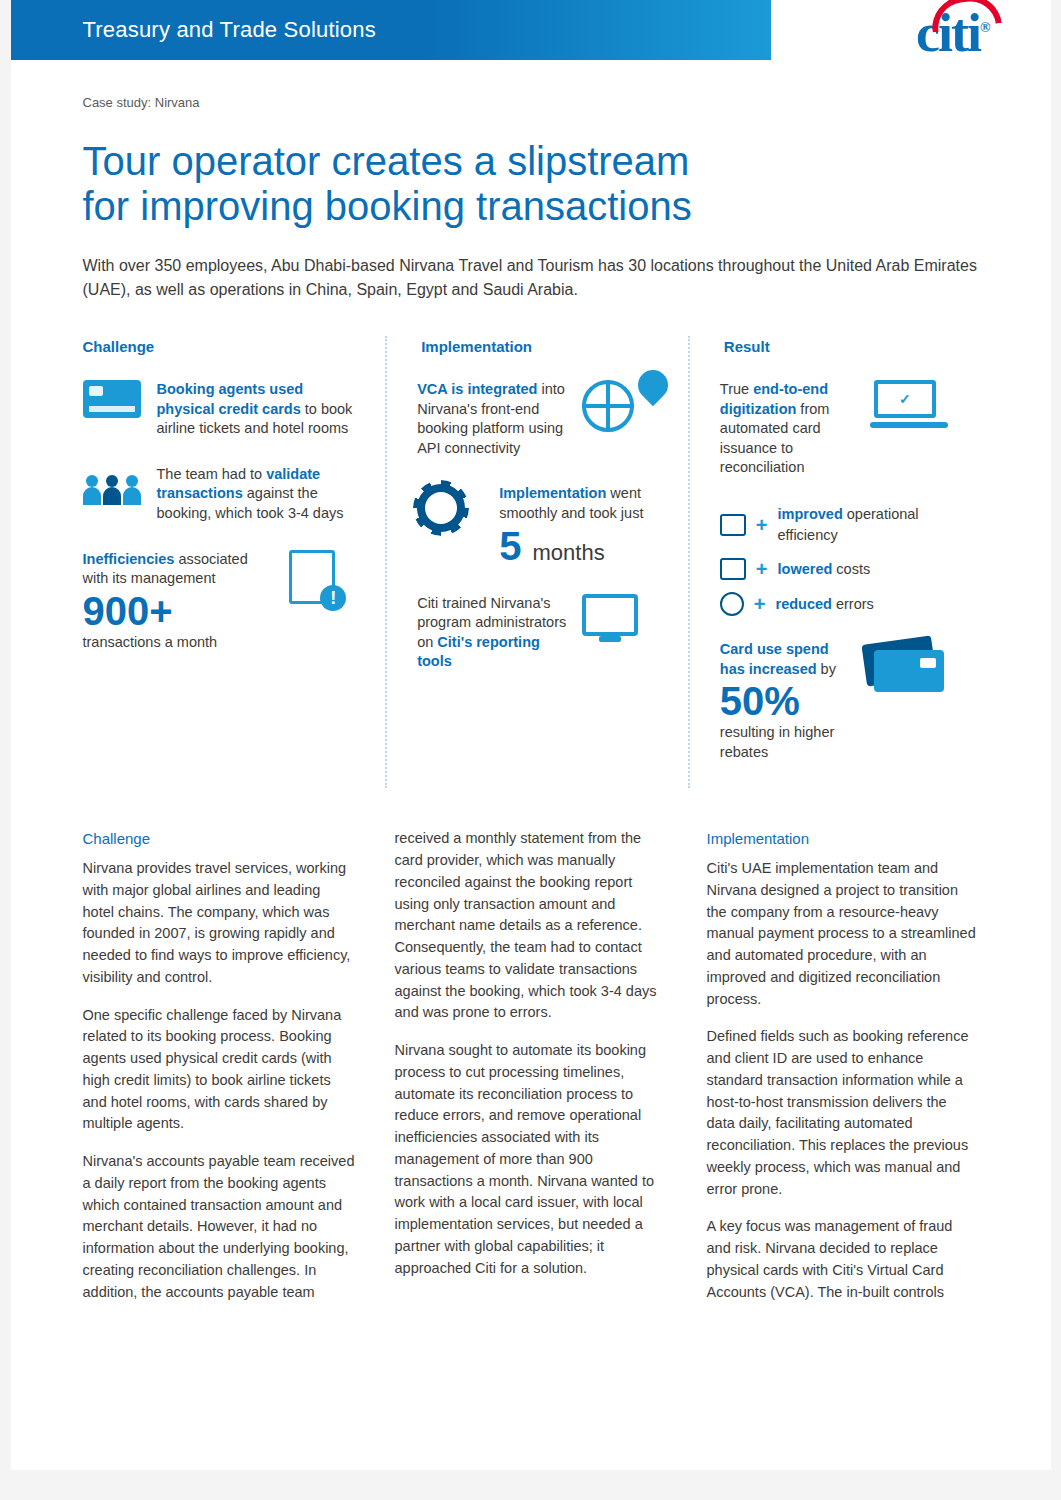Treasury and Trade Solutions
citi®
Case study: Nirvana
Tour operator creates a slipstream
for improving booking transactions
With over 350 employees, Abu Dhabi-based Nirvana Travel and Tourism has 30 locations throughout the United Arab Emirates (UAE), as well as operations in China, Spain, Egypt and Saudi Arabia.
Challenge
Booking agents used physical credit cards to book airline tickets and hotel rooms
The team had to validate transactions against the booking, which took 3-4 days
Inefficiencies associated with its management
900+
transactions a month
Implementation
VCA is integrated into Nirvana's front-end booking platform using API connectivity
Implementation went smoothly and took just
5 months
Citi trained Nirvana's program administrators on Citi's reporting tools
Result
True end-to-end digitization from automated card issuance to reconciliation
✓
+improved operational efficiency
+lowered costs
+reduced errors
Card use spend has increased by
50%
resulting in higher rebates
Challenge
Nirvana provides travel services, working with major global airlines and leading hotel chains. The company, which was founded in 2007, is growing rapidly and needed to find ways to improve efficiency, visibility and control.
One specific challenge faced by Nirvana related to its booking process. Booking agents used physical credit cards (with high credit limits) to book airline tickets and hotel rooms, with cards shared by multiple agents.
Nirvana's accounts payable team received a daily report from the booking agents which contained transaction amount and merchant details. However, it had no information about the underlying booking, creating reconciliation challenges. In addition, the accounts payable team received a monthly statement from the card provider, which was manually reconciled against the booking report using only transaction amount and merchant name details as a reference. Consequently, the team had to contact various teams to validate transactions against the booking, which took 3-4 days and was prone to errors.
Nirvana sought to automate its booking process to cut processing timelines, automate its reconciliation process to reduce errors, and remove operational inefficiencies associated with its management of more than 900 transactions a month. Nirvana wanted to work with a local card issuer, with local implementation services, but needed a partner with global capabilities; it approached Citi for a solution.
Implementation
Citi's UAE implementation team and Nirvana designed a project to transition the company from a resource-heavy manual payment process to a streamlined and automated procedure, with an improved and digitized reconciliation process.
Defined fields such as booking reference and client ID are used to enhance standard transaction information while a host-to-host transmission delivers the data daily, facilitating automated reconciliation. This replaces the previous weekly process, which was manual and error prone.
A key focus was management of fraud and risk. Nirvana decided to replace physical cards with Citi's Virtual Card Accounts (VCA). The in-built controls